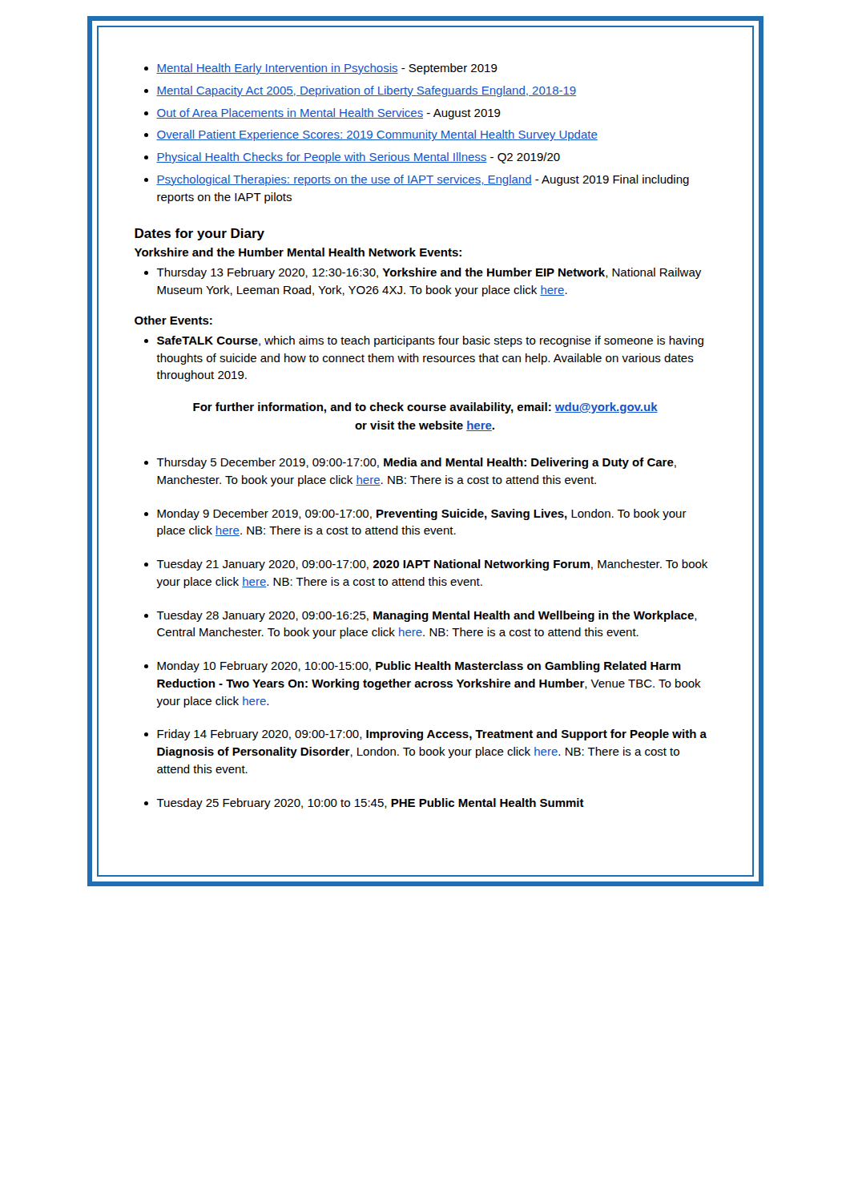Mental Health Early Intervention in Psychosis - September 2019
Mental Capacity Act 2005, Deprivation of Liberty Safeguards England, 2018-19
Out of Area Placements in Mental Health Services - August 2019
Overall Patient Experience Scores: 2019 Community Mental Health Survey Update
Physical Health Checks for People with Serious Mental Illness - Q2 2019/20
Psychological Therapies: reports on the use of IAPT services, England - August 2019 Final including reports on the IAPT pilots
Dates for your Diary
Yorkshire and the Humber Mental Health Network Events:
Thursday 13 February 2020, 12:30-16:30, Yorkshire and the Humber EIP Network, National Railway Museum York, Leeman Road, York, YO26 4XJ. To book your place click here.
Other Events:
SafeTALK Course, which aims to teach participants four basic steps to recognise if someone is having thoughts of suicide and how to connect them with resources that can help. Available on various dates throughout 2019.
For further information, and to check course availability, email: wdu@york.gov.uk
or visit the website here.
Thursday 5 December 2019, 09:00-17:00, Media and Mental Health: Delivering a Duty of Care, Manchester. To book your place click here. NB: There is a cost to attend this event.
Monday 9 December 2019, 09:00-17:00, Preventing Suicide, Saving Lives, London. To book your place click here. NB: There is a cost to attend this event.
Tuesday 21 January 2020, 09:00-17:00, 2020 IAPT National Networking Forum, Manchester. To book your place click here. NB: There is a cost to attend this event.
Tuesday 28 January 2020, 09:00-16:25, Managing Mental Health and Wellbeing in the Workplace, Central Manchester. To book your place click here. NB: There is a cost to attend this event.
Monday 10 February 2020, 10:00-15:00, Public Health Masterclass on Gambling Related Harm Reduction - Two Years On: Working together across Yorkshire and Humber, Venue TBC. To book your place click here.
Friday 14 February 2020, 09:00-17:00, Improving Access, Treatment and Support for People with a Diagnosis of Personality Disorder, London. To book your place click here. NB: There is a cost to attend this event.
Tuesday 25 February 2020, 10:00 to 15:45, PHE Public Mental Health Summit